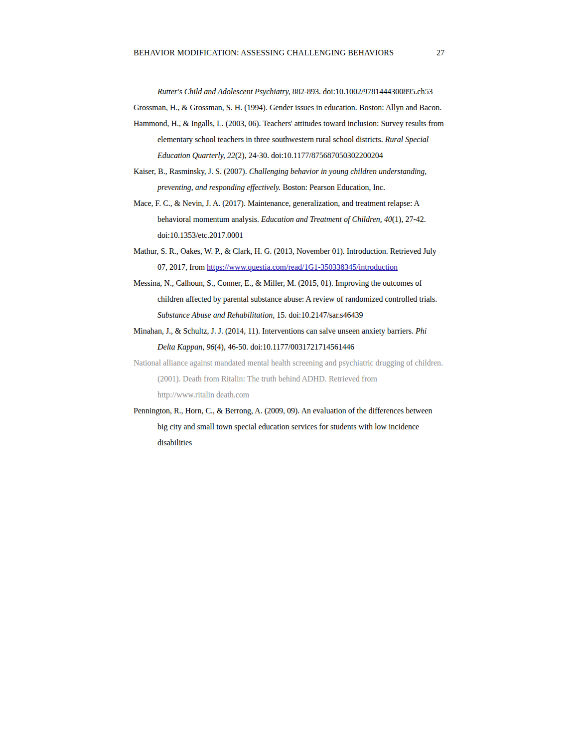Behavior Modification: Assessing Challenging Behaviors 27
References (continued)
Rutter's Child and Adolescent Psychiatry, 882-893. doi:10.1002/9781444300895.ch53
Grossman, H., & Grossman, S. H. (1994). Gender issues in education. Boston: Allyn and Bacon.
Hammond, H., & Ingalls, L. (2003, 06). Teachers' attitudes toward inclusion: Survey results from elementary school teachers in three southwestern rural school districts. Rural Special Education Quarterly, 22(2), 24-30. doi:10.1177/875687050302200204
Kaiser, B., Rasminsky, J. S. (2007). Challenging behavior in young children understanding, preventing, and responding effectively. Boston: Pearson Education, Inc.
Mace, F. C., & Nevin, J. A. (2017). Maintenance, generalization, and treatment relapse: A behavioral momentum analysis. Education and Treatment of Children, 40(1), 27-42. doi:10.1353/etc.2017.0001
Mathur, S. R., Oakes, W. P., & Clark, H. G. (2013, November 01). Introduction. Retrieved July 07, 2017, from https://www.questia.com/read/1G1-350338345/introduction
Messina, N., Calhoun, S., Conner, E., & Miller, M. (2015, 01). Improving the outcomes of children affected by parental substance abuse: A review of randomized controlled trials. Substance Abuse and Rehabilitation, 15. doi:10.2147/sar.s46439
Minahan, J., & Schultz, J. J. (2014, 11). Interventions can salve unseen anxiety barriers. Phi Delta Kappan, 96(4), 46-50. doi:10.1177/0031721714561446
National alliance against mandated mental health screening and psychiatric drugging of children. (2001). Death from Ritalin: The truth behind ADHD. Retrieved from http://www.ritalin death.com
Pennington, R., Horn, C., & Berrong, A. (2009, 09). An evaluation of the differences between big city and small town special education services for students with low incidence disabilities